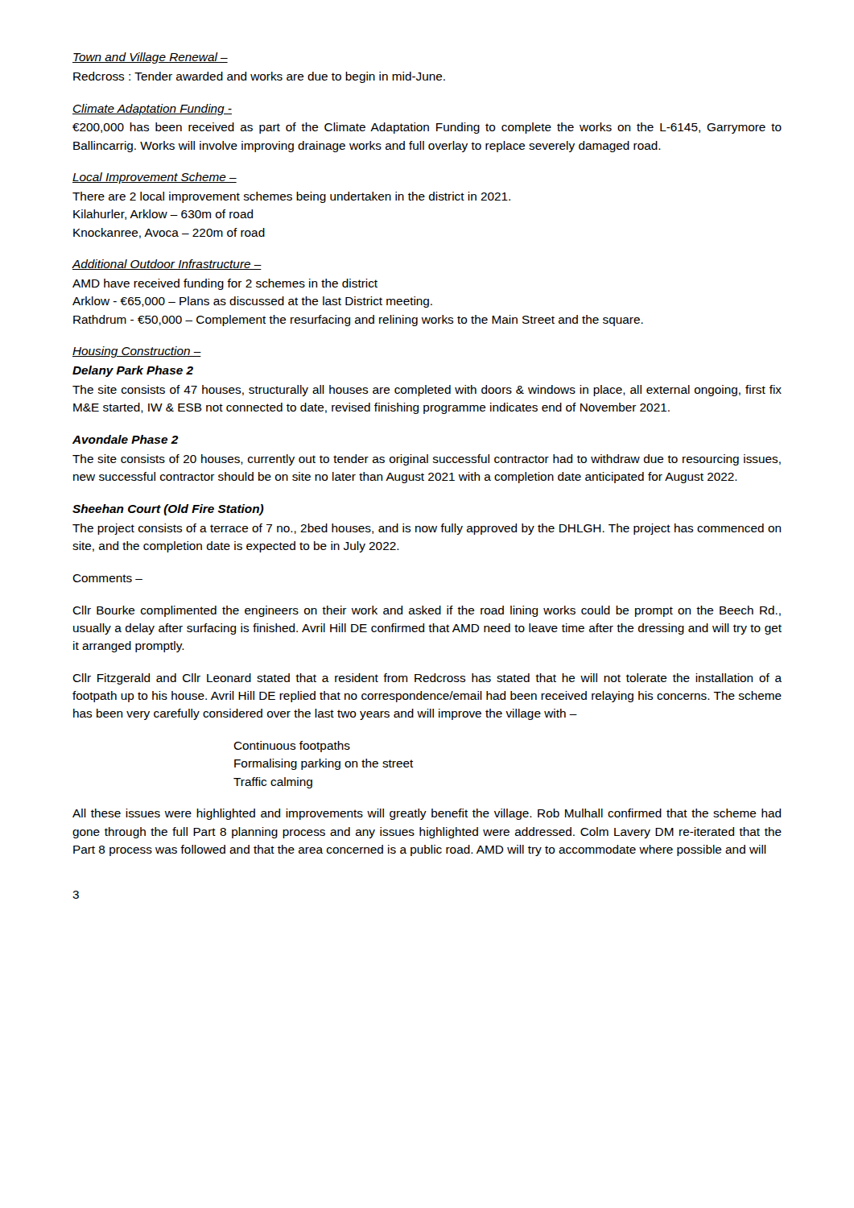Town and Village Renewal –
Redcross : Tender awarded and works are due to begin in mid-June.
Climate Adaptation Funding -
€200,000 has been received as part of the Climate Adaptation Funding to complete the works on the L-6145, Garrymore to Ballincarrig. Works will involve improving drainage works and full overlay to replace severely damaged road.
Local Improvement Scheme –
There are 2 local improvement schemes being undertaken in the district in 2021.
Kilahurler, Arklow – 630m of road
Knockanree, Avoca – 220m of road
Additional Outdoor Infrastructure –
AMD have received funding for 2 schemes in the district
Arklow - €65,000 – Plans as discussed at the last District meeting.
Rathdrum - €50,000 – Complement the resurfacing and relining works to the Main Street and the square.
Housing Construction –
Delany Park Phase 2
The site consists of 47 houses, structurally all houses are completed with doors & windows in place, all external ongoing, first fix M&E started, IW & ESB not connected to date, revised finishing programme indicates end of November 2021.
Avondale Phase 2
The site consists of 20 houses, currently out to tender as original successful contractor had to withdraw due to resourcing issues, new successful contractor should be on site no later than August 2021 with a completion date anticipated for August 2022.
Sheehan Court (Old Fire Station)
The project consists of a terrace of 7 no., 2bed houses, and is now fully approved by the DHLGH. The project has commenced on site, and the completion date is expected to be in July 2022.
Comments –
Cllr Bourke complimented the engineers on their work and asked if the road lining works could be prompt on the Beech Rd., usually a delay after surfacing is finished. Avril Hill DE confirmed that AMD need to leave time after the dressing and will try to get it arranged promptly.
Cllr Fitzgerald and Cllr Leonard stated that a resident from Redcross has stated that he will not tolerate the installation of a footpath up to his house. Avril Hill DE replied that no correspondence/email had been received relaying his concerns. The scheme has been very carefully considered over the last two years and will improve the village with –
Continuous footpaths
Formalising parking on the street
Traffic calming
All these issues were highlighted and improvements will greatly benefit the village. Rob Mulhall confirmed that the scheme had gone through the full Part 8 planning process and any issues highlighted were addressed. Colm Lavery DM re-iterated that the Part 8 process was followed and that the area concerned is a public road. AMD will try to accommodate where possible and will
3